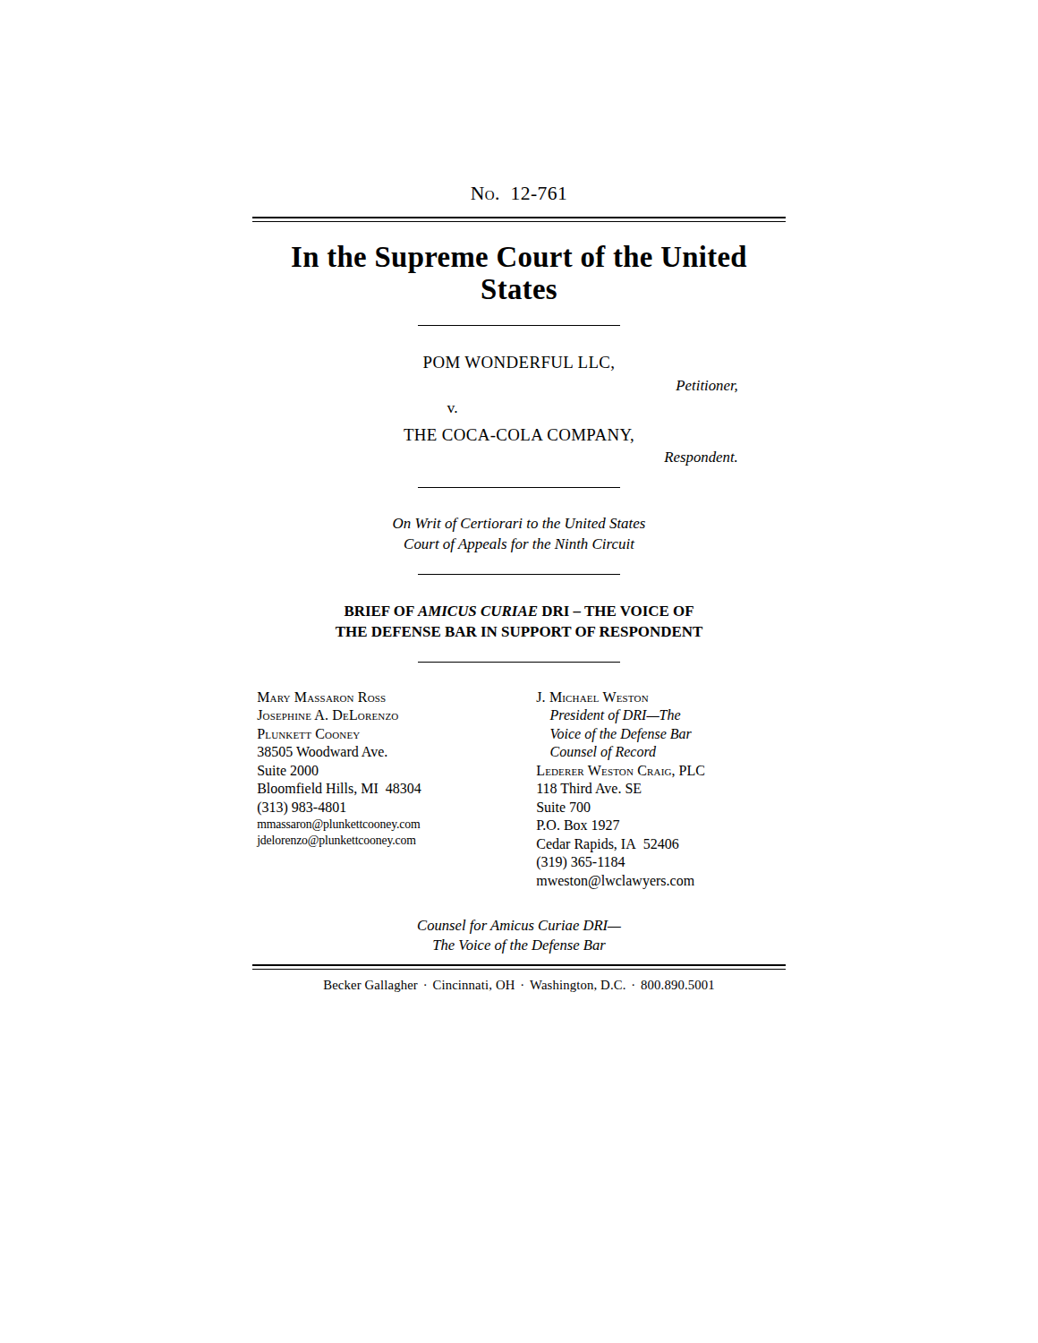No. 12-761
In the Supreme Court of the United States
POM WONDERFUL LLC,
Petitioner,
v.
THE COCA-COLA COMPANY,
Respondent.
On Writ of Certiorari to the United States
Court of Appeals for the Ninth Circuit
BRIEF OF AMICUS CURIAE DRI – THE VOICE OF
THE DEFENSE BAR IN SUPPORT OF RESPONDENT
Mary Massaron Ross
Josephine A. DeLorenzo
Plunkett Cooney
38505 Woodward Ave.
Suite 2000
Bloomfield Hills, MI 48304
(313) 983-4801
mmassaron@plunkettcooney.com
jdelorenzo@plunkettcooney.com
J. Michael Weston
President of DRI—The
Voice of the Defense Bar
Counsel of Record
Lederer Weston Craig, PLC
118 Third Ave. SE
Suite 700
P.O. Box 1927
Cedar Rapids, IA 52406
(319) 365-1184
mweston@lwclawyers.com
Counsel for Amicus Curiae DRI—
The Voice of the Defense Bar
Becker Gallagher·Cincinnati, OH·Washington, D.C.·800.890.5001